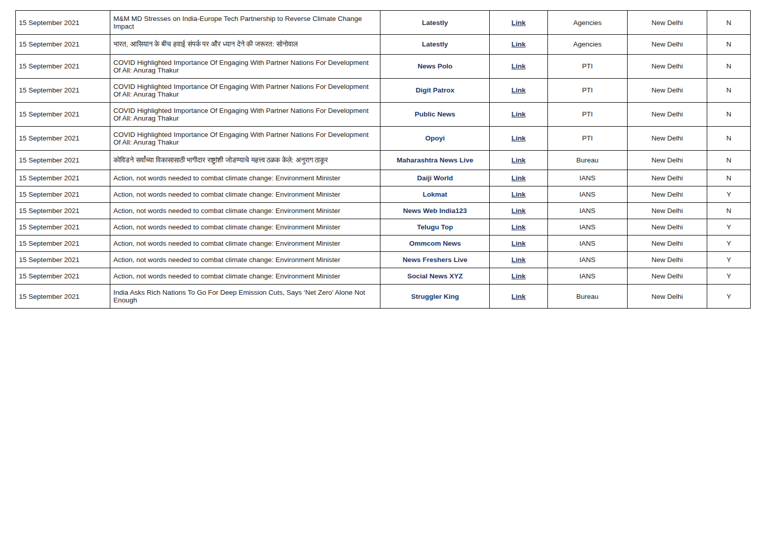| 15 September 2021 | M&M MD Stresses on India-Europe Tech Partnership to Reverse Climate Change Impact | Latestly | Link | Agencies | New Delhi | N |
| 15 September 2021 | भारत, आसियान के बीच हवाई संपर्क पर और ध्यान देने की जरूरत: सोनोवाल | Latestly | Link | Agencies | New Delhi | N |
| 15 September 2021 | COVID Highlighted Importance Of Engaging With Partner Nations For Development Of All: Anurag Thakur | News Polo | Link | PTI | New Delhi | N |
| 15 September 2021 | COVID Highlighted Importance Of Engaging With Partner Nations For Development Of All: Anurag Thakur | Digit Patrox | Link | PTI | New Delhi | N |
| 15 September 2021 | COVID Highlighted Importance Of Engaging With Partner Nations For Development Of All: Anurag Thakur | Public News | Link | PTI | New Delhi | N |
| 15 September 2021 | COVID Highlighted Importance Of Engaging With Partner Nations For Development Of All: Anurag Thakur | Opoyi | Link | PTI | New Delhi | N |
| 15 September 2021 | कोविडने सर्वांच्या विकासासाठी भागीदार राष्ट्रांशी जोडण्याचे महत्त्व ठळक केले: अनुराग ठाकूर | Maharashtra News Live | Link | Bureau | New Delhi | N |
| 15 September 2021 | Action, not words needed to combat climate change: Environment Minister | Daiji World | Link | IANS | New Delhi | N |
| 15 September 2021 | Action, not words needed to combat climate change: Environment Minister | Lokmat | Link | IANS | New Delhi | Y |
| 15 September 2021 | Action, not words needed to combat climate change: Environment Minister | News Web India123 | Link | IANS | New Delhi | N |
| 15 September 2021 | Action, not words needed to combat climate change: Environment Minister | Telugu Top | Link | IANS | New Delhi | Y |
| 15 September 2021 | Action, not words needed to combat climate change: Environment Minister | Ommcom News | Link | IANS | New Delhi | Y |
| 15 September 2021 | Action, not words needed to combat climate change: Environment Minister | News Freshers Live | Link | IANS | New Delhi | Y |
| 15 September 2021 | Action, not words needed to combat climate change: Environment Minister | Social News XYZ | Link | IANS | New Delhi | Y |
| 15 September 2021 | India Asks Rich Nations To Go For Deep Emission Cuts, Says ‘Net Zero’ Alone Not Enough | Struggler King | Link | Bureau | New Delhi | Y |